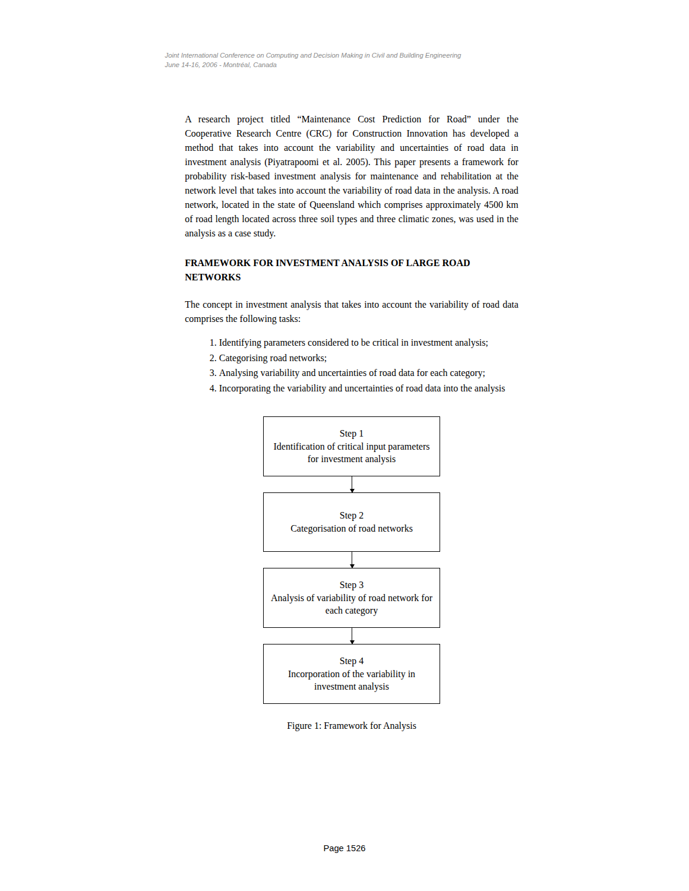Joint International Conference on Computing and Decision Making in Civil and Building Engineering
June 14-16, 2006 - Montréal, Canada
A research project titled “Maintenance Cost Prediction for Road” under the Cooperative Research Centre (CRC) for Construction Innovation has developed a method that takes into account the variability and uncertainties of road data in investment analysis (Piyatrapoomi et al. 2005). This paper presents a framework for probability risk-based investment analysis for maintenance and rehabilitation at the network level that takes into account the variability of road data in the analysis. A road network, located in the state of Queensland which comprises approximately 4500 km of road length located across three soil types and three climatic zones, was used in the analysis as a case study.
FRAMEWORK FOR INVESTMENT ANALYSIS OF LARGE ROAD NETWORKS
The concept in investment analysis that takes into account the variability of road data comprises the following tasks:
Identifying parameters considered to be critical in investment analysis;
Categorising road networks;
Analysing variability and uncertainties of road data for each category;
Incorporating the variability and uncertainties of road data into the analysis
Step 1
Identification of critical input parameters for investment analysis
Step 2
Categorisation of road networks
Step 3
Analysis of variability of road network for each category
Step 4
Incorporation of the variability in investment analysis
Figure 1: Framework for Analysis
Page 1526